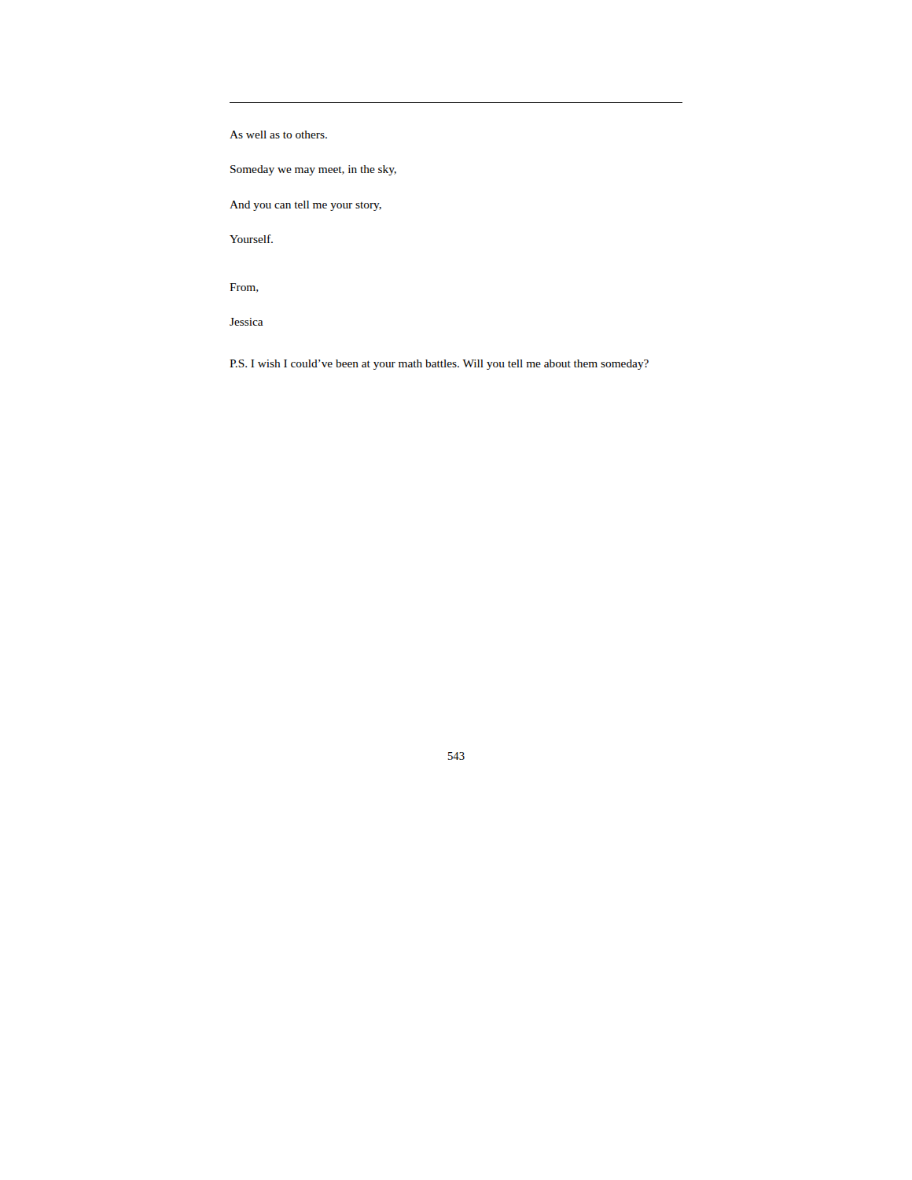As well as to others.
Someday we may meet, in the sky,
And you can tell me your story,
Yourself.
From,
Jessica
P.S. I wish I could’ve been at your math battles. Will you tell me about them someday?
543